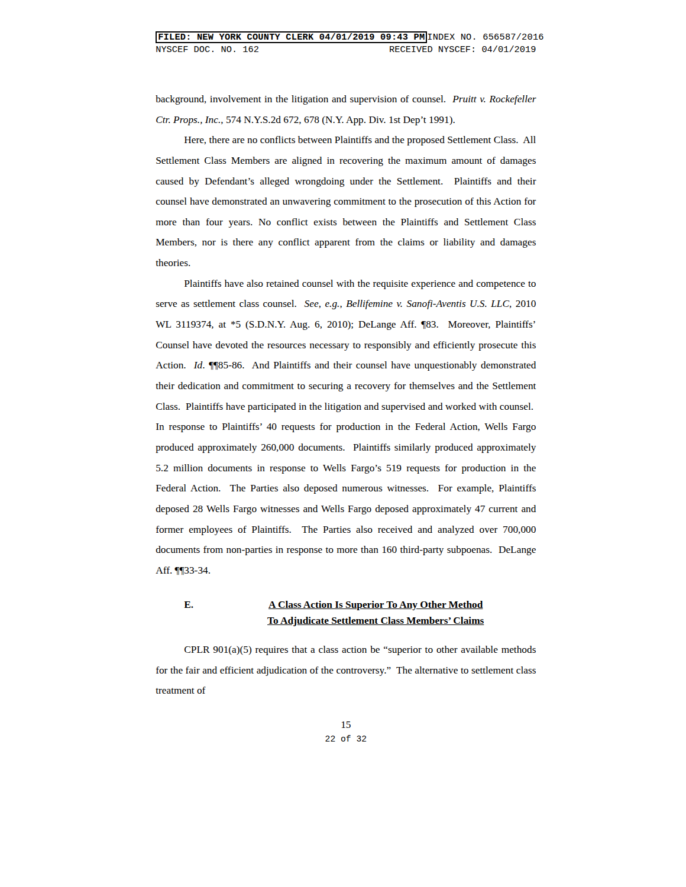FILED: NEW YORK COUNTY CLERK 04/01/2019 09:43 PM
INDEX NO. 656587/2016
NYSCEF DOC. NO. 162
RECEIVED NYSCEF: 04/01/2019
background, involvement in the litigation and supervision of counsel. Pruitt v. Rockefeller Ctr. Props., Inc., 574 N.Y.S.2d 672, 678 (N.Y. App. Div. 1st Dep’t 1991).
Here, there are no conflicts between Plaintiffs and the proposed Settlement Class. All Settlement Class Members are aligned in recovering the maximum amount of damages caused by Defendant’s alleged wrongdoing under the Settlement. Plaintiffs and their counsel have demonstrated an unwavering commitment to the prosecution of this Action for more than four years. No conflict exists between the Plaintiffs and Settlement Class Members, nor is there any conflict apparent from the claims or liability and damages theories.
Plaintiffs have also retained counsel with the requisite experience and competence to serve as settlement class counsel. See, e.g., Bellifemine v. Sanofi-Aventis U.S. LLC, 2010 WL 3119374, at *5 (S.D.N.Y. Aug. 6, 2010); DeLange Aff. ¶83. Moreover, Plaintiffs’ Counsel have devoted the resources necessary to responsibly and efficiently prosecute this Action. Id. ¶¶85-86. And Plaintiffs and their counsel have unquestionably demonstrated their dedication and commitment to securing a recovery for themselves and the Settlement Class. Plaintiffs have participated in the litigation and supervised and worked with counsel. In response to Plaintiffs’ 40 requests for production in the Federal Action, Wells Fargo produced approximately 260,000 documents. Plaintiffs similarly produced approximately 5.2 million documents in response to Wells Fargo’s 519 requests for production in the Federal Action. The Parties also deposed numerous witnesses. For example, Plaintiffs deposed 28 Wells Fargo witnesses and Wells Fargo deposed approximately 47 current and former employees of Plaintiffs. The Parties also received and analyzed over 700,000 documents from non-parties in response to more than 160 third-party subpoenas. DeLange Aff. ¶¶33-34.
E.
A Class Action Is Superior To Any Other Method
To Adjudicate Settlement Class Members’ Claims
CPLR 901(a)(5) requires that a class action be “superior to other available methods for the fair and efficient adjudication of the controversy.” The alternative to settlement class treatment of
15
22 of 32